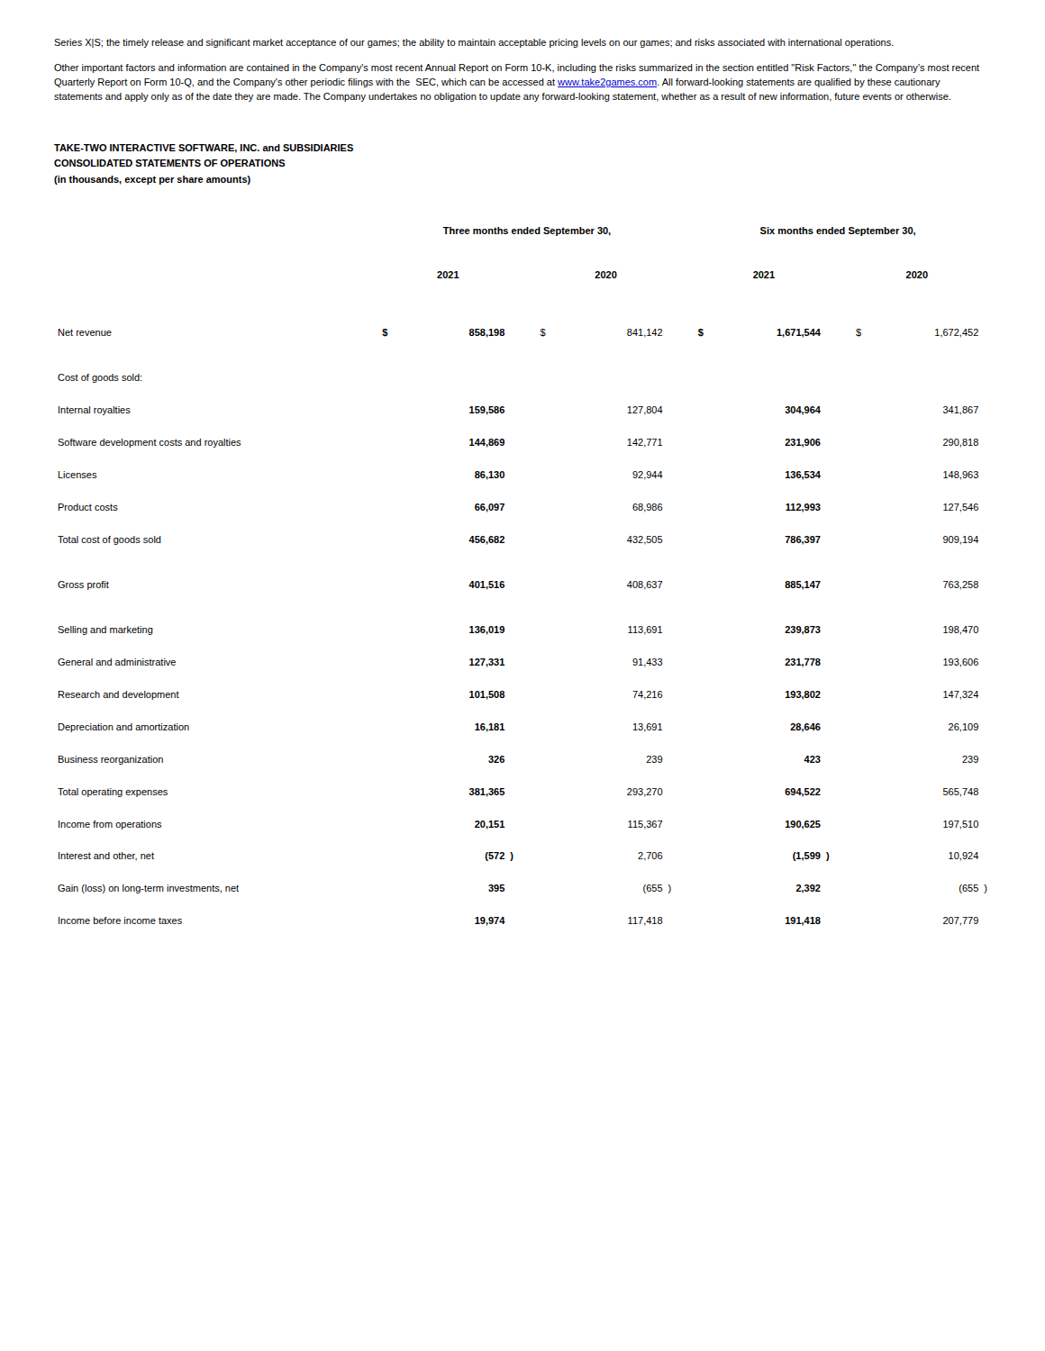Series X|S; the timely release and significant market acceptance of our games; the ability to maintain acceptable pricing levels on our games; and risks associated with international operations.
Other important factors and information are contained in the Company's most recent Annual Report on Form 10-K, including the risks summarized in the section entitled "Risk Factors," the Company’s most recent Quarterly Report on Form 10-Q, and the Company's other periodic filings with the SEC, which can be accessed at www.take2games.com. All forward-looking statements are qualified by these cautionary statements and apply only as of the date they are made. The Company undertakes no obligation to update any forward-looking statement, whether as a result of new information, future events or otherwise.
TAKE-TWO INTERACTIVE SOFTWARE, INC. and SUBSIDIARIES
CONSOLIDATED STATEMENTS OF OPERATIONS
(in thousands, except per share amounts)
| | Three months ended September 30, | Six months ended September 30, |
| --- | --- | --- |
| | 2021 | 2020 | 2021 | 2020 |
| Net revenue | $ | 858,198 | | $ | 841,142 | | $ | 1,671,544 | | $ | 1,672,452 | |
| Cost of goods sold: | | | | | | | | | | | | |
| Internal royalties | | 159,586 | | | 127,804 | | | 304,964 | | | 341,867 | |
| Software development costs and royalties | | 144,869 | | | 142,771 | | | 231,906 | | | 290,818 | |
| Licenses | | 86,130 | | | 92,944 | | | 136,534 | | | 148,963 | |
| Product costs | | 66,097 | | | 68,986 | | | 112,993 | | | 127,546 | |
| Total cost of goods sold | | 456,682 | | | 432,505 | | | 786,397 | | | 909,194 | |
| Gross profit | | 401,516 | | | 408,637 | | | 885,147 | | | 763,258 | |
| Selling and marketing | | 136,019 | | | 113,691 | | | 239,873 | | | 198,470 | |
| General and administrative | | 127,331 | | | 91,433 | | | 231,778 | | | 193,606 | |
| Research and development | | 101,508 | | | 74,216 | | | 193,802 | | | 147,324 | |
| Depreciation and amortization | | 16,181 | | | 13,691 | | | 28,646 | | | 26,109 | |
| Business reorganization | | 326 | | | 239 | | | 423 | | | 239 | |
| Total operating expenses | | 381,365 | | | 293,270 | | | 694,522 | | | 565,748 | |
| Income from operations | | 20,151 | | | 115,367 | | | 190,625 | | | 197,510 | |
| Interest and other, net | | (572 | ) | | 2,706 | | | (1,599 | ) | | 10,924 | |
| Gain (loss) on long-term investments, net | | 395 | | | (655 | ) | | 2,392 | | | (655 | ) |
| Income before income taxes | | 19,974 | | | 117,418 | | | 191,418 | | | 207,779 | |